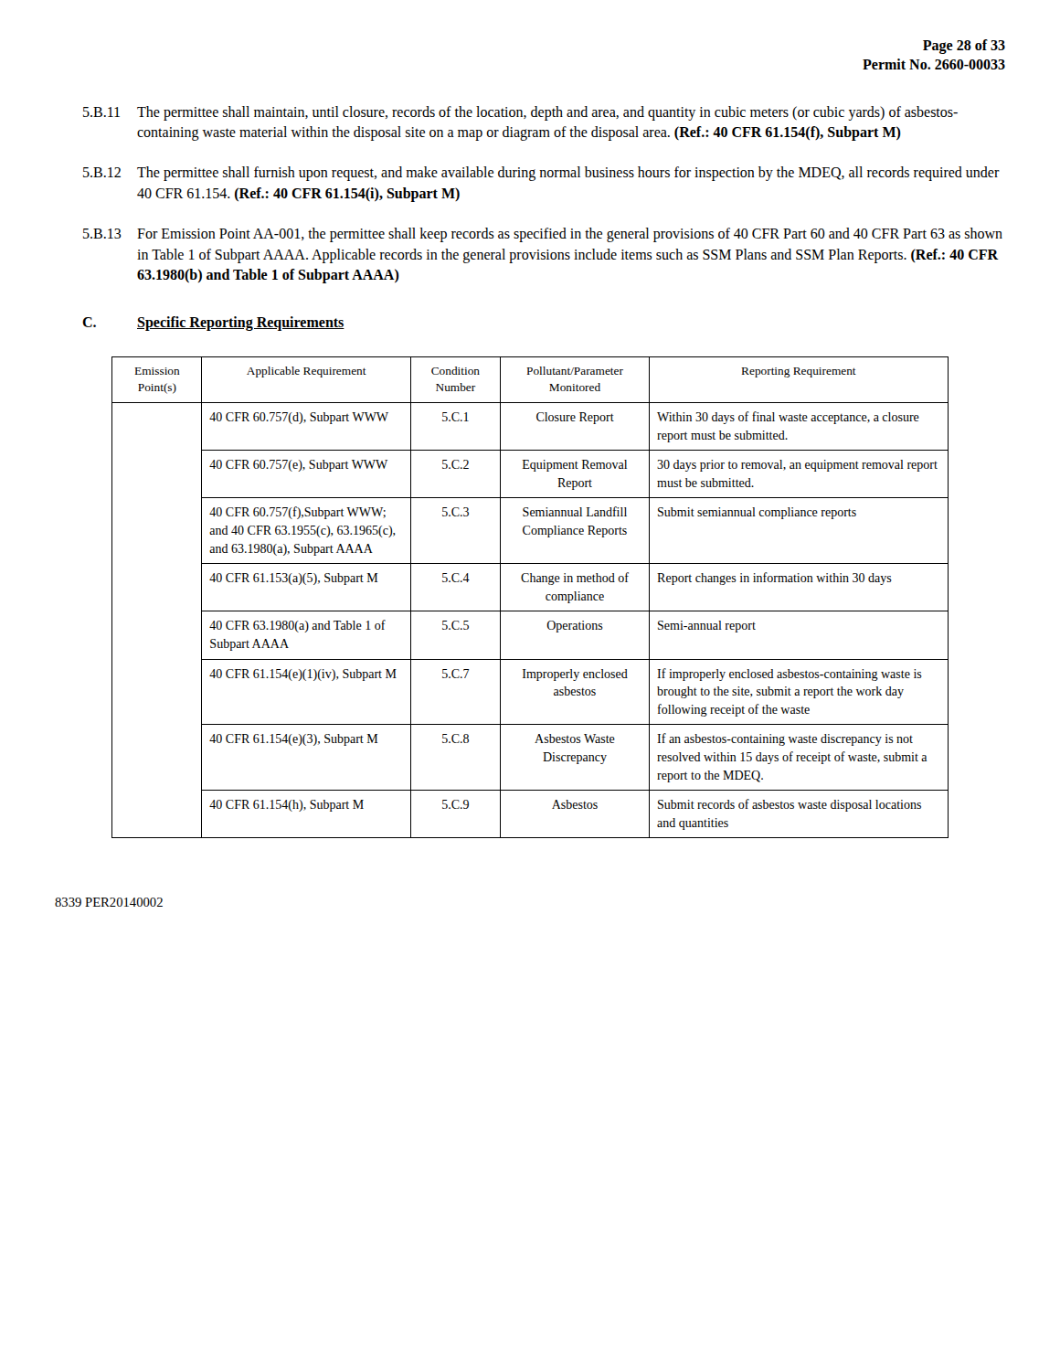Page 28 of 33
Permit No. 2660-00033
5.B.11
The permittee shall maintain, until closure, records of the location, depth and area, and quantity in cubic meters (or cubic yards) of asbestos-containing waste material within the disposal site on a map or diagram of the disposal area. (Ref.: 40 CFR 61.154(f), Subpart M)
5.B.12
The permittee shall furnish upon request, and make available during normal business hours for inspection by the MDEQ, all records required under 40 CFR 61.154. (Ref.: 40 CFR 61.154(i), Subpart M)
5.B.13
For Emission Point AA-001, the permittee shall keep records as specified in the general provisions of 40 CFR Part 60 and 40 CFR Part 63 as shown in Table 1 of Subpart AAAA. Applicable records in the general provisions include items such as SSM Plans and SSM Plan Reports. (Ref.: 40 CFR 63.1980(b) and Table 1 of Subpart AAAA)
C.
Specific Reporting Requirements
| Emission Point(s) | Applicable Requirement | Condition Number | Pollutant/Parameter Monitored | Reporting Requirement |
| --- | --- | --- | --- | --- |
| | 40 CFR 60.757(d), Subpart WWW | 5.C.1 | Closure Report | Within 30 days of final waste acceptance, a closure report must be submitted. |
| 40 CFR 60.757(e), Subpart WWW | 5.C.2 | Equipment Removal Report | 30 days prior to removal, an equipment removal report must be submitted. |
| 40 CFR 60.757(f),Subpart WWW; and 40 CFR 63.1955(c), 63.1965(c), and 63.1980(a), Subpart AAAA | 5.C.3 | Semiannual Landfill Compliance Reports | Submit semiannual compliance reports |
| 40 CFR 61.153(a)(5), Subpart M | 5.C.4 | Change in method of compliance | Report changes in information within 30 days |
| 40 CFR 63.1980(a) and Table 1 of Subpart AAAA | 5.C.5 | Operations | Semi-annual report |
| 40 CFR 61.154(e)(1)(iv), Subpart M | 5.C.7 | Improperly enclosed asbestos | If improperly enclosed asbestos-containing waste is brought to the site, submit a report the work day following receipt of the waste |
| 40 CFR 61.154(e)(3), Subpart M | 5.C.8 | Asbestos Waste Discrepancy | If an asbestos-containing waste discrepancy is not resolved within 15 days of receipt of waste, submit a report to the MDEQ. |
| 40 CFR 61.154(h), Subpart M | 5.C.9 | Asbestos | Submit records of asbestos waste disposal locations and quantities |
8339 PER20140002